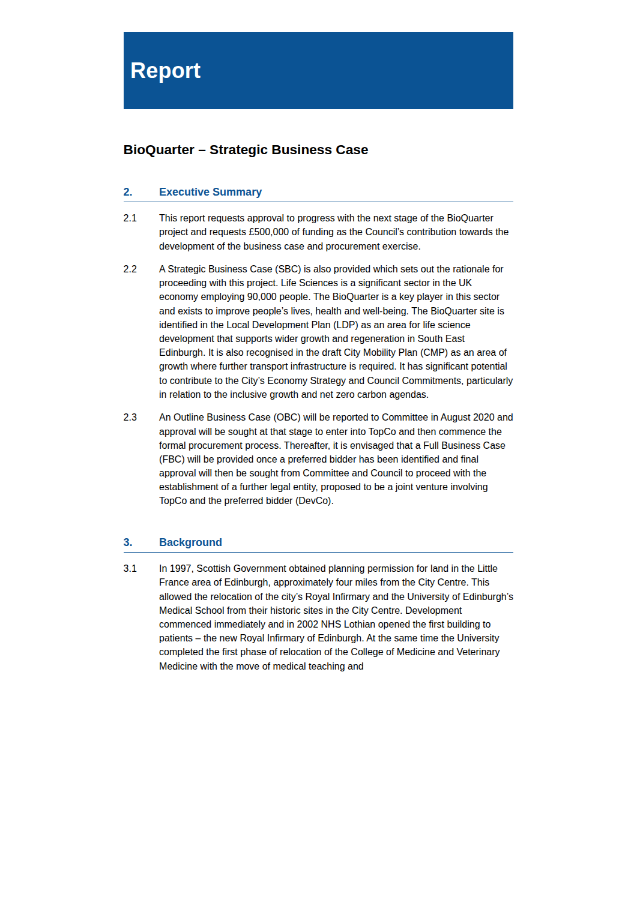Report
BioQuarter – Strategic Business Case
2. Executive Summary
2.1 This report requests approval to progress with the next stage of the BioQuarter project and requests £500,000 of funding as the Council’s contribution towards the development of the business case and procurement exercise.
2.2 A Strategic Business Case (SBC) is also provided which sets out the rationale for proceeding with this project. Life Sciences is a significant sector in the UK economy employing 90,000 people. The BioQuarter is a key player in this sector and exists to improve people’s lives, health and well-being. The BioQuarter site is identified in the Local Development Plan (LDP) as an area for life science development that supports wider growth and regeneration in South East Edinburgh. It is also recognised in the draft City Mobility Plan (CMP) as an area of growth where further transport infrastructure is required. It has significant potential to contribute to the City’s Economy Strategy and Council Commitments, particularly in relation to the inclusive growth and net zero carbon agendas.
2.3 An Outline Business Case (OBC) will be reported to Committee in August 2020 and approval will be sought at that stage to enter into TopCo and then commence the formal procurement process. Thereafter, it is envisaged that a Full Business Case (FBC) will be provided once a preferred bidder has been identified and final approval will then be sought from Committee and Council to proceed with the establishment of a further legal entity, proposed to be a joint venture involving TopCo and the preferred bidder (DevCo).
3. Background
3.1 In 1997, Scottish Government obtained planning permission for land in the Little France area of Edinburgh, approximately four miles from the City Centre. This allowed the relocation of the city’s Royal Infirmary and the University of Edinburgh’s Medical School from their historic sites in the City Centre. Development commenced immediately and in 2002 NHS Lothian opened the first building to patients – the new Royal Infirmary of Edinburgh. At the same time the University completed the first phase of relocation of the College of Medicine and Veterinary Medicine with the move of medical teaching and